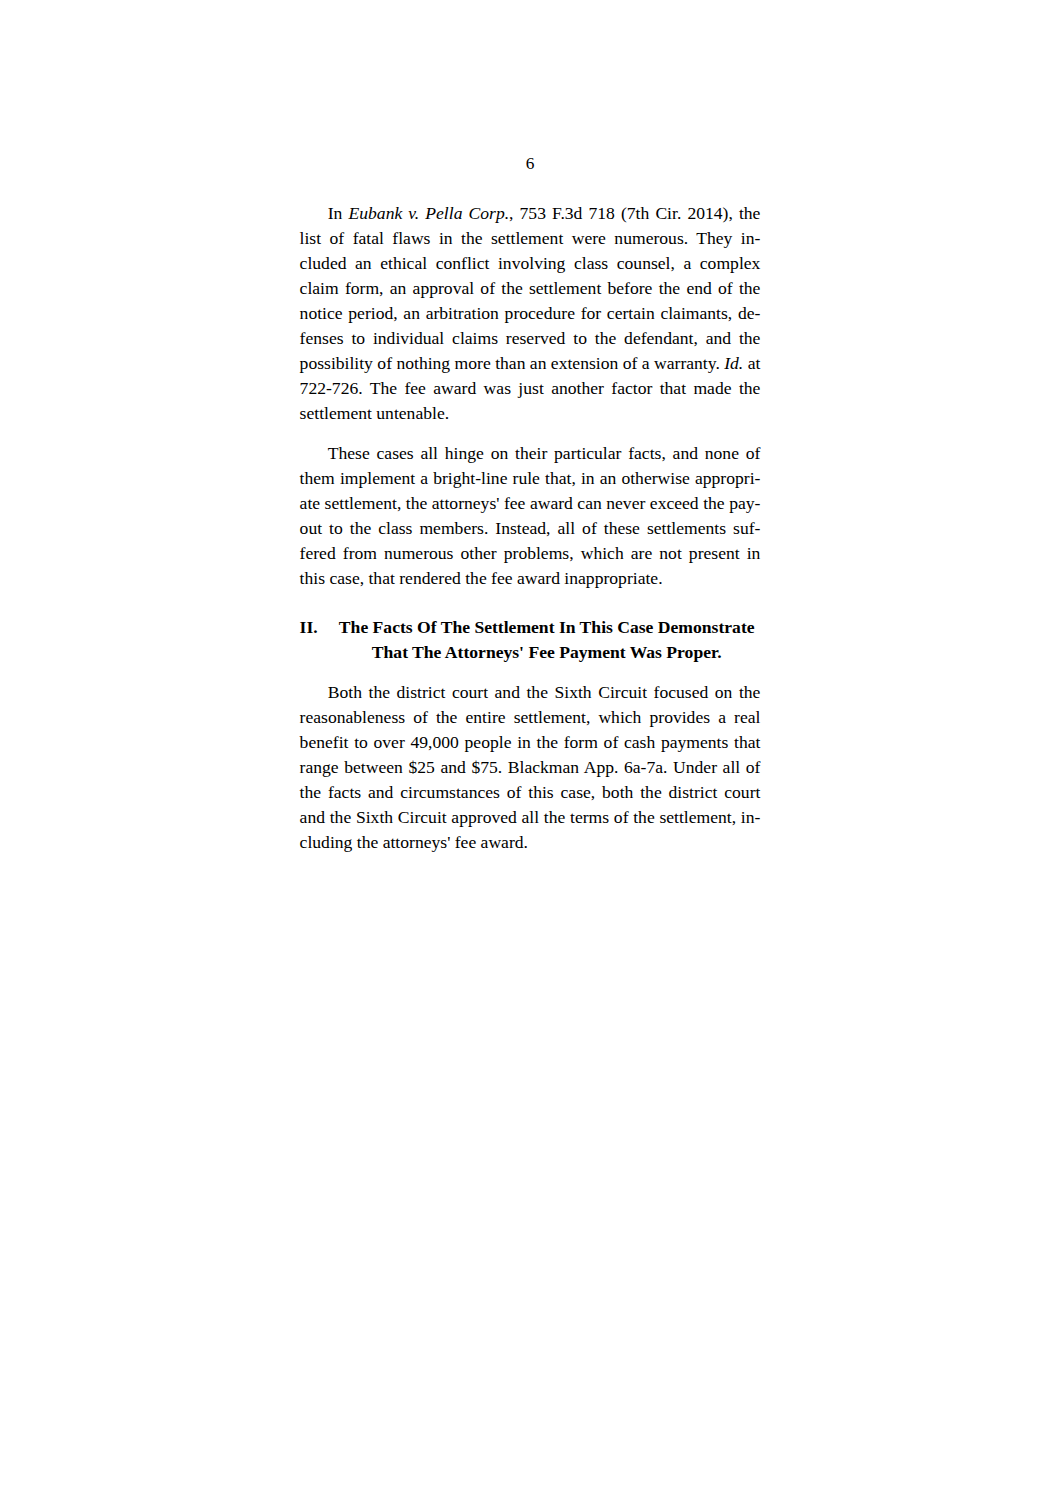6
In Eubank v. Pella Corp., 753 F.3d 718 (7th Cir. 2014), the list of fatal flaws in the settlement were numerous. They included an ethical conflict involving class counsel, a complex claim form, an approval of the settlement before the end of the notice period, an arbitration procedure for certain claimants, defenses to individual claims reserved to the defendant, and the possibility of nothing more than an extension of a warranty. Id. at 722-726. The fee award was just another factor that made the settlement untenable.
These cases all hinge on their particular facts, and none of them implement a bright-line rule that, in an otherwise appropriate settlement, the attorneys' fee award can never exceed the payout to the class members. Instead, all of these settlements suffered from numerous other problems, which are not present in this case, that rendered the fee award inappropriate.
II. The Facts Of The Settlement In This Case Demonstrate That The Attorneys' Fee Payment Was Proper.
Both the district court and the Sixth Circuit focused on the reasonableness of the entire settlement, which provides a real benefit to over 49,000 people in the form of cash payments that range between $25 and $75. Blackman App. 6a-7a. Under all of the facts and circumstances of this case, both the district court and the Sixth Circuit approved all the terms of the settlement, including the attorneys' fee award.